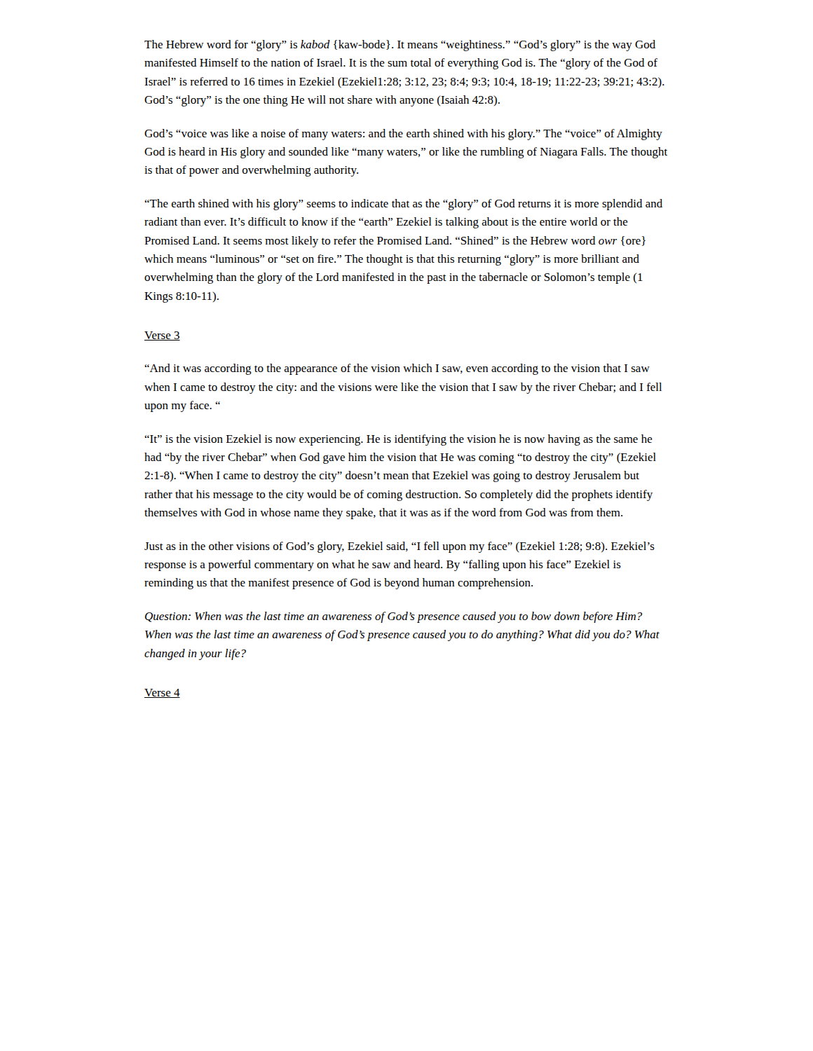The Hebrew word for “glory” is kabod {kaw-bode}. It means “weightiness.” “God’s glory” is the way God manifested Himself to the nation of Israel. It is the sum total of everything God is. The “glory of the God of Israel” is referred to 16 times in Ezekiel (Ezekiel1:28; 3:12, 23; 8:4; 9:3; 10:4, 18-19; 11:22-23; 39:21; 43:2). God’s “glory” is the one thing He will not share with anyone (Isaiah 42:8).
God’s “voice was like a noise of many waters: and the earth shined with his glory.” The “voice” of Almighty God is heard in His glory and sounded like “many waters,” or like the rumbling of Niagara Falls. The thought is that of power and overwhelming authority.
“The earth shined with his glory” seems to indicate that as the “glory” of God returns it is more splendid and radiant than ever. It’s difficult to know if the “earth” Ezekiel is talking about is the entire world or the Promised Land. It seems most likely to refer the Promised Land. “Shined” is the Hebrew word owr {ore} which means “luminous” or “set on fire.” The thought is that this returning “glory” is more brilliant and overwhelming than the glory of the Lord manifested in the past in the tabernacle or Solomon’s temple (1 Kings 8:10-11).
Verse 3
“And it was according to the appearance of the vision which I saw, even according to the vision that I saw when I came to destroy the city: and the visions were like the vision that I saw by the river Chebar; and I fell upon my face. “
“It” is the vision Ezekiel is now experiencing. He is identifying the vision he is now having as the same he had “by the river Chebar” when God gave him the vision that He was coming “to destroy the city” (Ezekiel 2:1-8). “When I came to destroy the city” doesn’t mean that Ezekiel was going to destroy Jerusalem but rather that his message to the city would be of coming destruction. So completely did the prophets identify themselves with God in whose name they spake, that it was as if the word from God was from them.
Just as in the other visions of God’s glory, Ezekiel said, “I fell upon my face” (Ezekiel 1:28; 9:8). Ezekiel’s response is a powerful commentary on what he saw and heard. By “falling upon his face” Ezekiel is reminding us that the manifest presence of God is beyond human comprehension.
Question: When was the last time an awareness of God’s presence caused you to bow down before Him? When was the last time an awareness of God’s presence caused you to do anything? What did you do? What changed in your life?
Verse 4